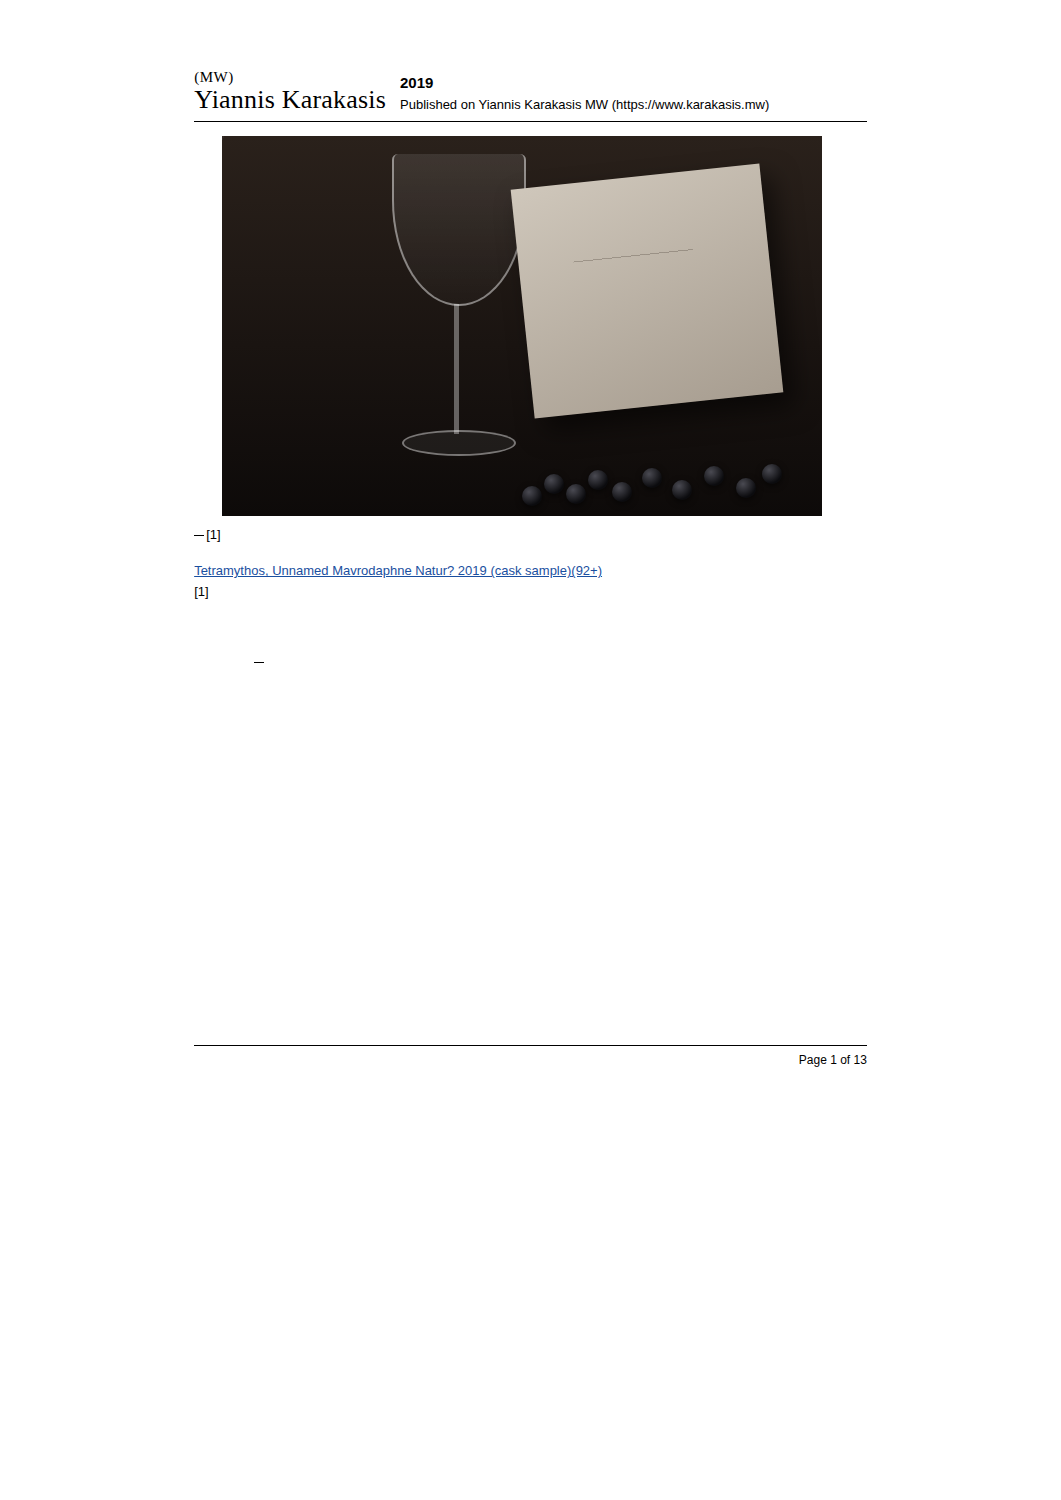MW Yiannis Karakasis
2019
Published on Yiannis Karakasis MW (https://www.karakasis.mw)
[1]
Tetramythos, Unnamed Mavrodaphne Natur? 2019 (cask sample)(92+)
[1]
Page 1 of 13